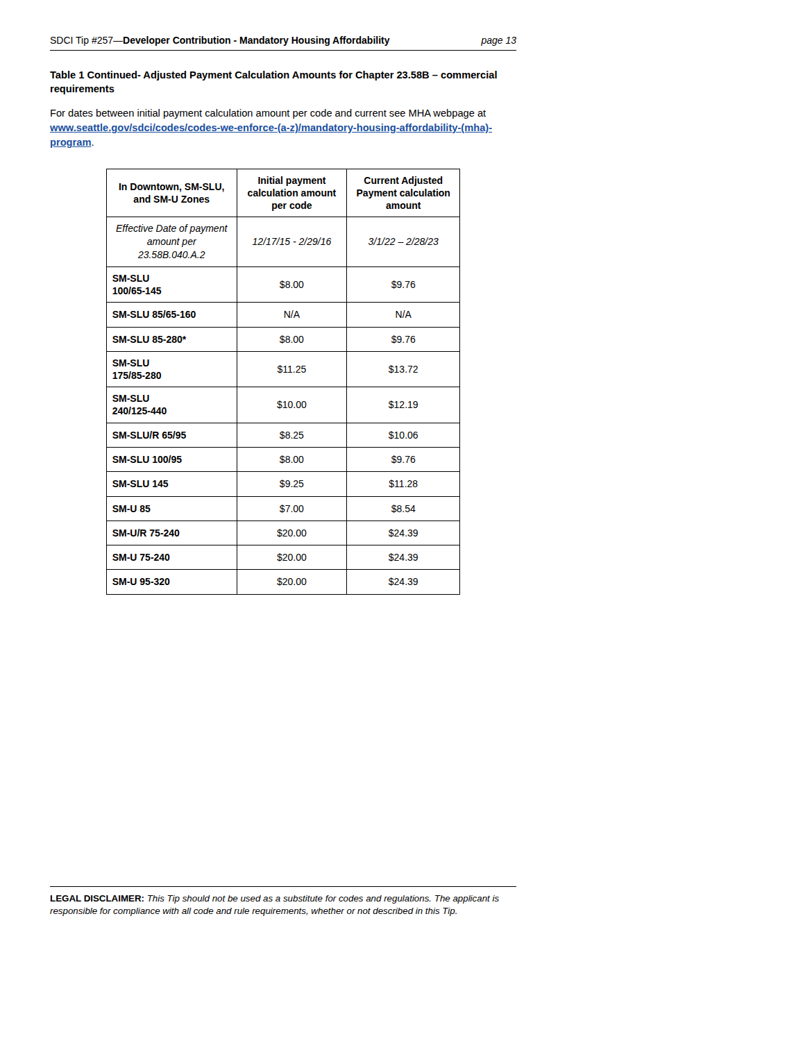SDCI Tip #257—Developer Contribution - Mandatory Housing Affordability
page 13
Table 1 Continued- Adjusted Payment Calculation Amounts for Chapter 23.58B – commercial requirements
For dates between initial payment calculation amount per code and current see MHA webpage at www.seattle.gov/sdci/codes/codes-we-enforce-(a-z)/mandatory-housing-affordability-(mha)-program.
| In Downtown, SM-SLU, and SM-U Zones | Initial payment calculation amount per code | Current Adjusted Payment calculation amount |
| --- | --- | --- |
| Effective Date of payment amount per 23.58B.040.A.2 | 12/17/15 - 2/29/16 | 3/1/22 – 2/28/23 |
| SM-SLU 100/65-145 | $8.00 | $9.76 |
| SM-SLU 85/65-160 | N/A | N/A |
| SM-SLU 85-280* | $8.00 | $9.76 |
| SM-SLU 175/85-280 | $11.25 | $13.72 |
| SM-SLU 240/125-440 | $10.00 | $12.19 |
| SM-SLU/R 65/95 | $8.25 | $10.06 |
| SM-SLU 100/95 | $8.00 | $9.76 |
| SM-SLU 145 | $9.25 | $11.28 |
| SM-U 85 | $7.00 | $8.54 |
| SM-U/R 75-240 | $20.00 | $24.39 |
| SM-U 75-240 | $20.00 | $24.39 |
| SM-U 95-320 | $20.00 | $24.39 |
LEGAL DISCLAIMER: This Tip should not be used as a substitute for codes and regulations. The applicant is responsible for compliance with all code and rule requirements, whether or not described in this Tip.